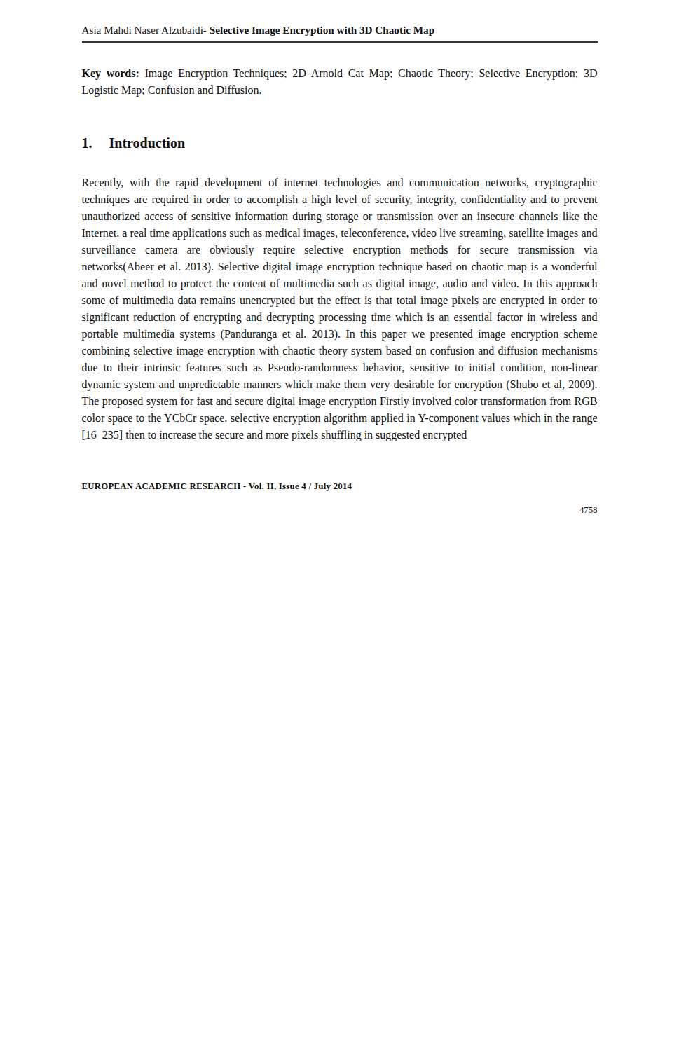Asia Mahdi Naser Alzubaidi- Selective Image Encryption with 3D Chaotic Map
Key words: Image Encryption Techniques; 2D Arnold Cat Map; Chaotic Theory; Selective Encryption; 3D Logistic Map; Confusion and Diffusion.
1. Introduction
Recently, with the rapid development of internet technologies and communication networks, cryptographic techniques are required in order to accomplish a high level of security, integrity, confidentiality and to prevent unauthorized access of sensitive information during storage or transmission over an insecure channels like the Internet. a real time applications such as medical images, teleconference, video live streaming, satellite images and surveillance camera are obviously require selective encryption methods for secure transmission via networks(Abeer et al. 2013). Selective digital image encryption technique based on chaotic map is a wonderful and novel method to protect the content of multimedia such as digital image, audio and video. In this approach some of multimedia data remains unencrypted but the effect is that total image pixels are encrypted in order to significant reduction of encrypting and decrypting processing time which is an essential factor in wireless and portable multimedia systems (Panduranga et al. 2013). In this paper we presented image encryption scheme combining selective image encryption with chaotic theory system based on confusion and diffusion mechanisms due to their intrinsic features such as Pseudo-randomness behavior, sensitive to initial condition, non-linear dynamic system and unpredictable manners which make them very desirable for encryption (Shubo et al, 2009). The proposed system for fast and secure digital image encryption Firstly involved color transformation from RGB color space to the YCbCr space. selective encryption algorithm applied in Y-component values which in the range [16 235] then to increase the secure and more pixels shuffling in suggested encrypted
EUROPEAN ACADEMIC RESEARCH - Vol. II, Issue 4 / July 2014
4758